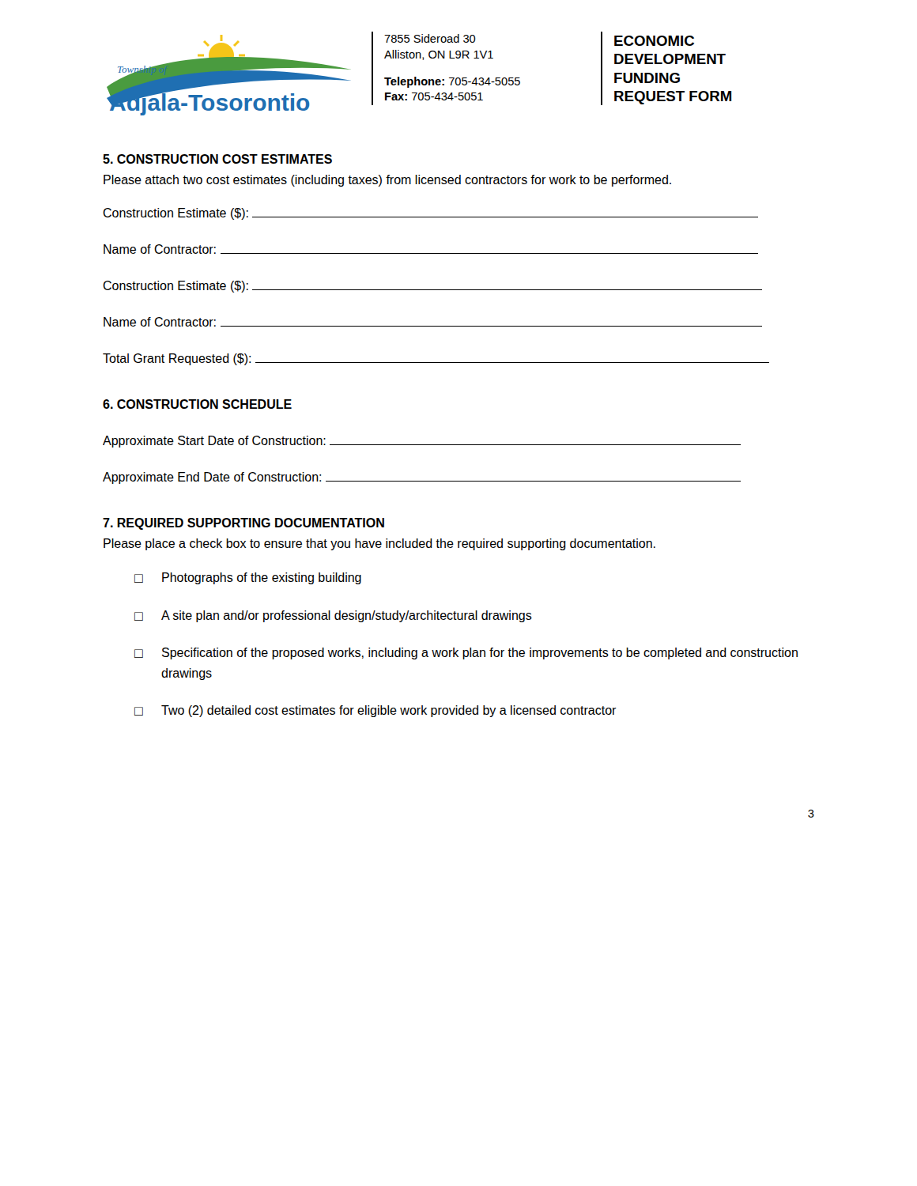Township of Adjala-Tosorontio
7855 Sideroad 30
Alliston, ON L9R 1V1
Telephone: 705-434-5055
Fax: 705-434-5051
ECONOMIC
DEVELOPMENT
FUNDING
REQUEST FORM
5. CONSTRUCTION COST ESTIMATES
Please attach two cost estimates (including taxes) from licensed contractors for work to be performed.
Construction Estimate ($):
Name of Contractor:
Construction Estimate ($):
Name of Contractor:
Total Grant Requested ($):
6. CONSTRUCTION SCHEDULE
Approximate Start Date of Construction:
Approximate End Date of Construction:
7. REQUIRED SUPPORTING DOCUMENTATION
Please place a check box to ensure that you have included the required supporting documentation.
Photographs of the existing building
A site plan and/or professional design/study/architectural drawings
Specification of the proposed works, including a work plan for the improvements to be completed and construction drawings
Two (2) detailed cost estimates for eligible work provided by a licensed contractor
3